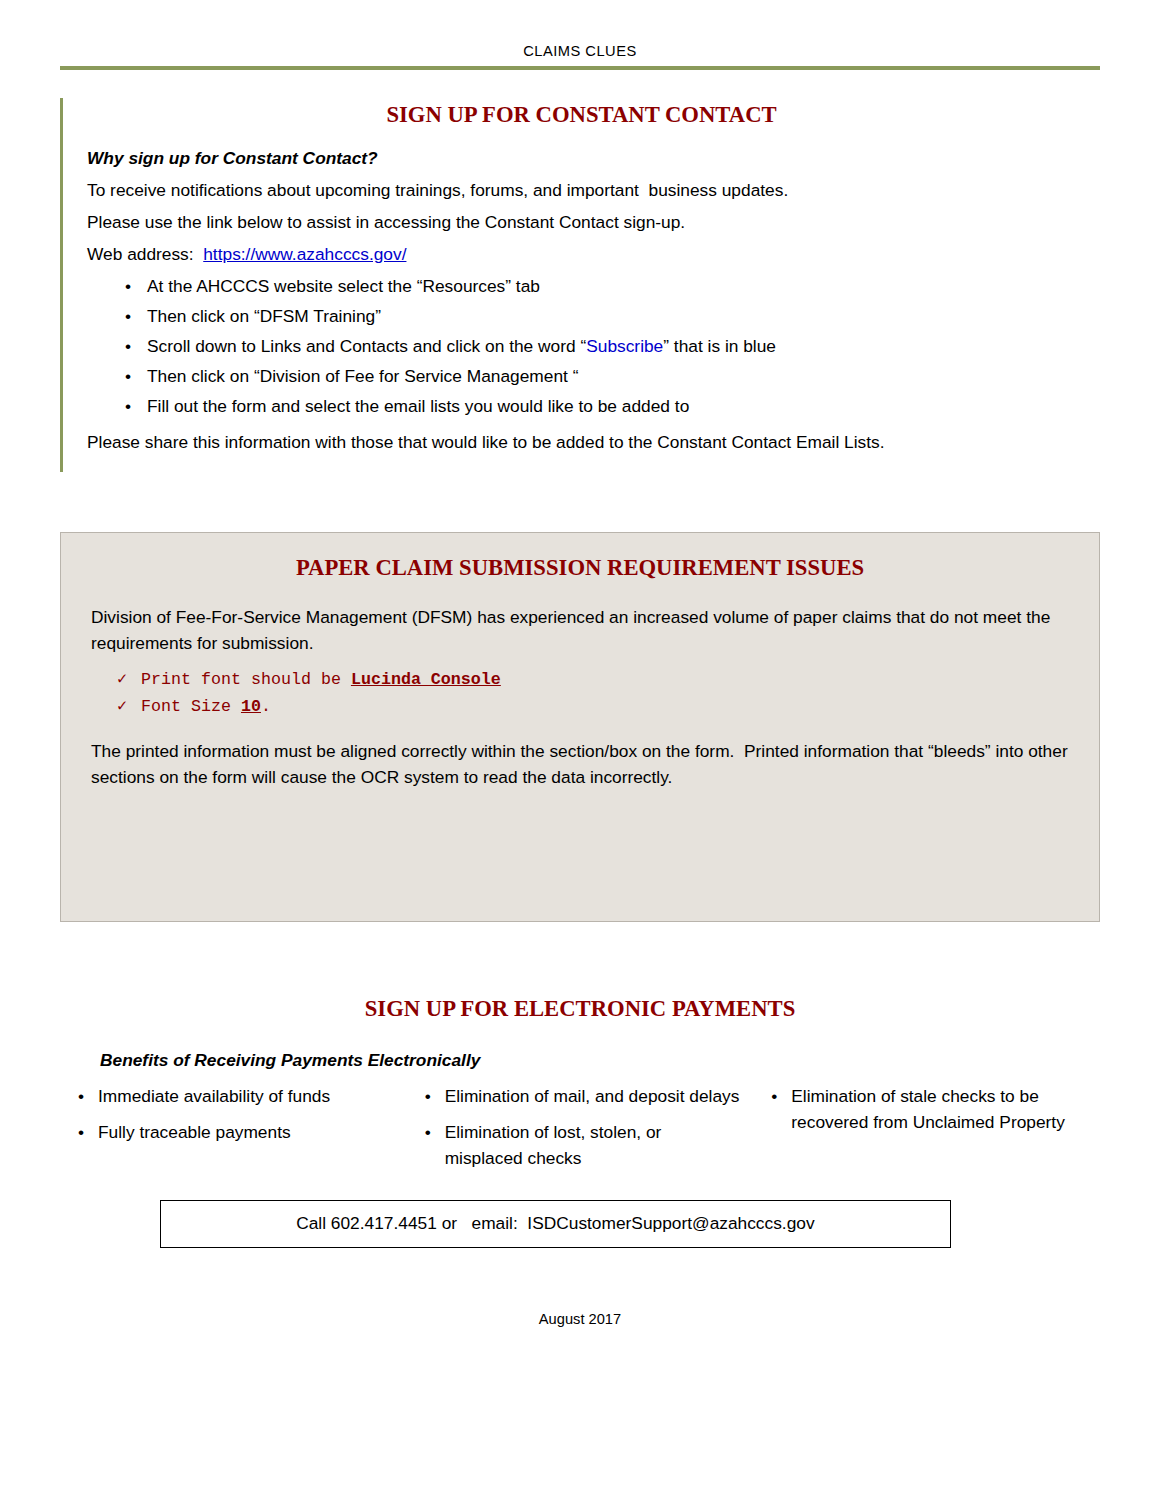CLAIMS CLUES
SIGN UP FOR CONSTANT CONTACT
Why sign up for Constant Contact?
To receive notifications about upcoming trainings, forums, and important business updates.
Please use the link below to assist in accessing the Constant Contact sign-up.
Web address: https://www.azahcccs.gov/
At the AHCCCS website select the “Resources” tab
Then click on “DFSM Training”
Scroll down to Links and Contacts and click on the word “Subscribe” that is in blue
Then click on “Division of Fee for Service Management “
Fill out the form and select the email lists you would like to be added to
Please share this information with those that would like to be added to the Constant Contact Email Lists.
PAPER CLAIM SUBMISSION REQUIREMENT ISSUES
Division of Fee-For-Service Management (DFSM) has experienced an increased volume of paper claims that do not meet the requirements for submission.
Print font should be Lucinda Console
Font Size 10.
The printed information must be aligned correctly within the section/box on the form. Printed information that “bleeds” into other sections on the form will cause the OCR system to read the data incorrectly.
SIGN UP FOR ELECTRONIC PAYMENTS
Benefits of Receiving Payments Electronically
| Immediate availability of funds Fully traceable payments | Elimination of mail, and deposit delays Elimination of lost, stolen, or misplaced checks | Elimination of stale checks to be recovered from Unclaimed Property |
Call 602.417.4451 or email: ISDCustomerSupport@azahcccs.gov
August 2017